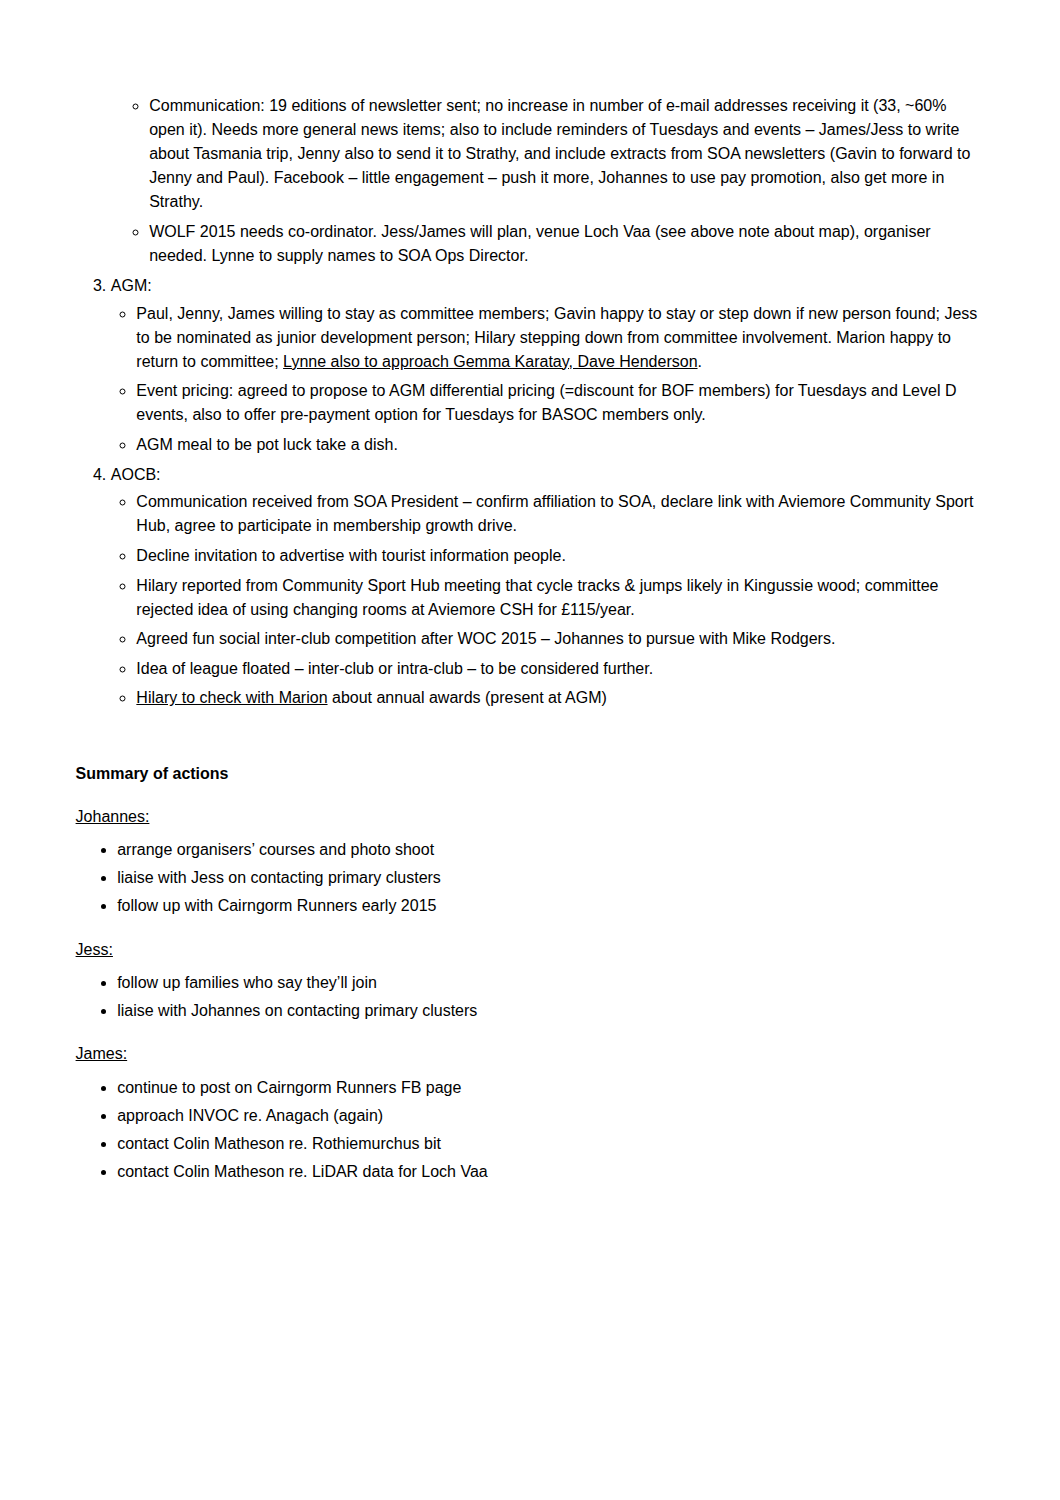Communication: 19 editions of newsletter sent; no increase in number of e-mail addresses receiving it (33, ~60% open it). Needs more general news items; also to include reminders of Tuesdays and events – James/Jess to write about Tasmania trip, Jenny also to send it to Strathy, and include extracts from SOA newsletters (Gavin to forward to Jenny and Paul). Facebook – little engagement – push it more, Johannes to use pay promotion, also get more in Strathy.
WOLF 2015 needs co-ordinator. Jess/James will plan, venue Loch Vaa (see above note about map), organiser needed. Lynne to supply names to SOA Ops Director.
AGM:
Paul, Jenny, James willing to stay as committee members; Gavin happy to stay or step down if new person found; Jess to be nominated as junior development person; Hilary stepping down from committee involvement. Marion happy to return to committee; Lynne also to approach Gemma Karatay, Dave Henderson.
Event pricing: agreed to propose to AGM differential pricing (=discount for BOF members) for Tuesdays and Level D events, also to offer pre-payment option for Tuesdays for BASOC members only.
AGM meal to be pot luck take a dish.
AOCB:
Communication received from SOA President – confirm affiliation to SOA, declare link with Aviemore Community Sport Hub, agree to participate in membership growth drive.
Decline invitation to advertise with tourist information people.
Hilary reported from Community Sport Hub meeting that cycle tracks & jumps likely in Kingussie wood; committee rejected idea of using changing rooms at Aviemore CSH for £115/year.
Agreed fun social inter-club competition after WOC 2015 – Johannes to pursue with Mike Rodgers.
Idea of league floated – inter-club or intra-club – to be considered further.
Hilary to check with Marion about annual awards (present at AGM)
Summary of actions
Johannes:
arrange organisers’ courses and photo shoot
liaise with Jess on contacting primary clusters
follow up with Cairngorm Runners early 2015
Jess:
follow up families who say they’ll join
liaise with Johannes on contacting primary clusters
James:
continue to post on Cairngorm Runners FB page
approach INVOC re. Anagach (again)
contact Colin Matheson re. Rothiemurchus bit
contact Colin Matheson re. LiDAR data for Loch Vaa